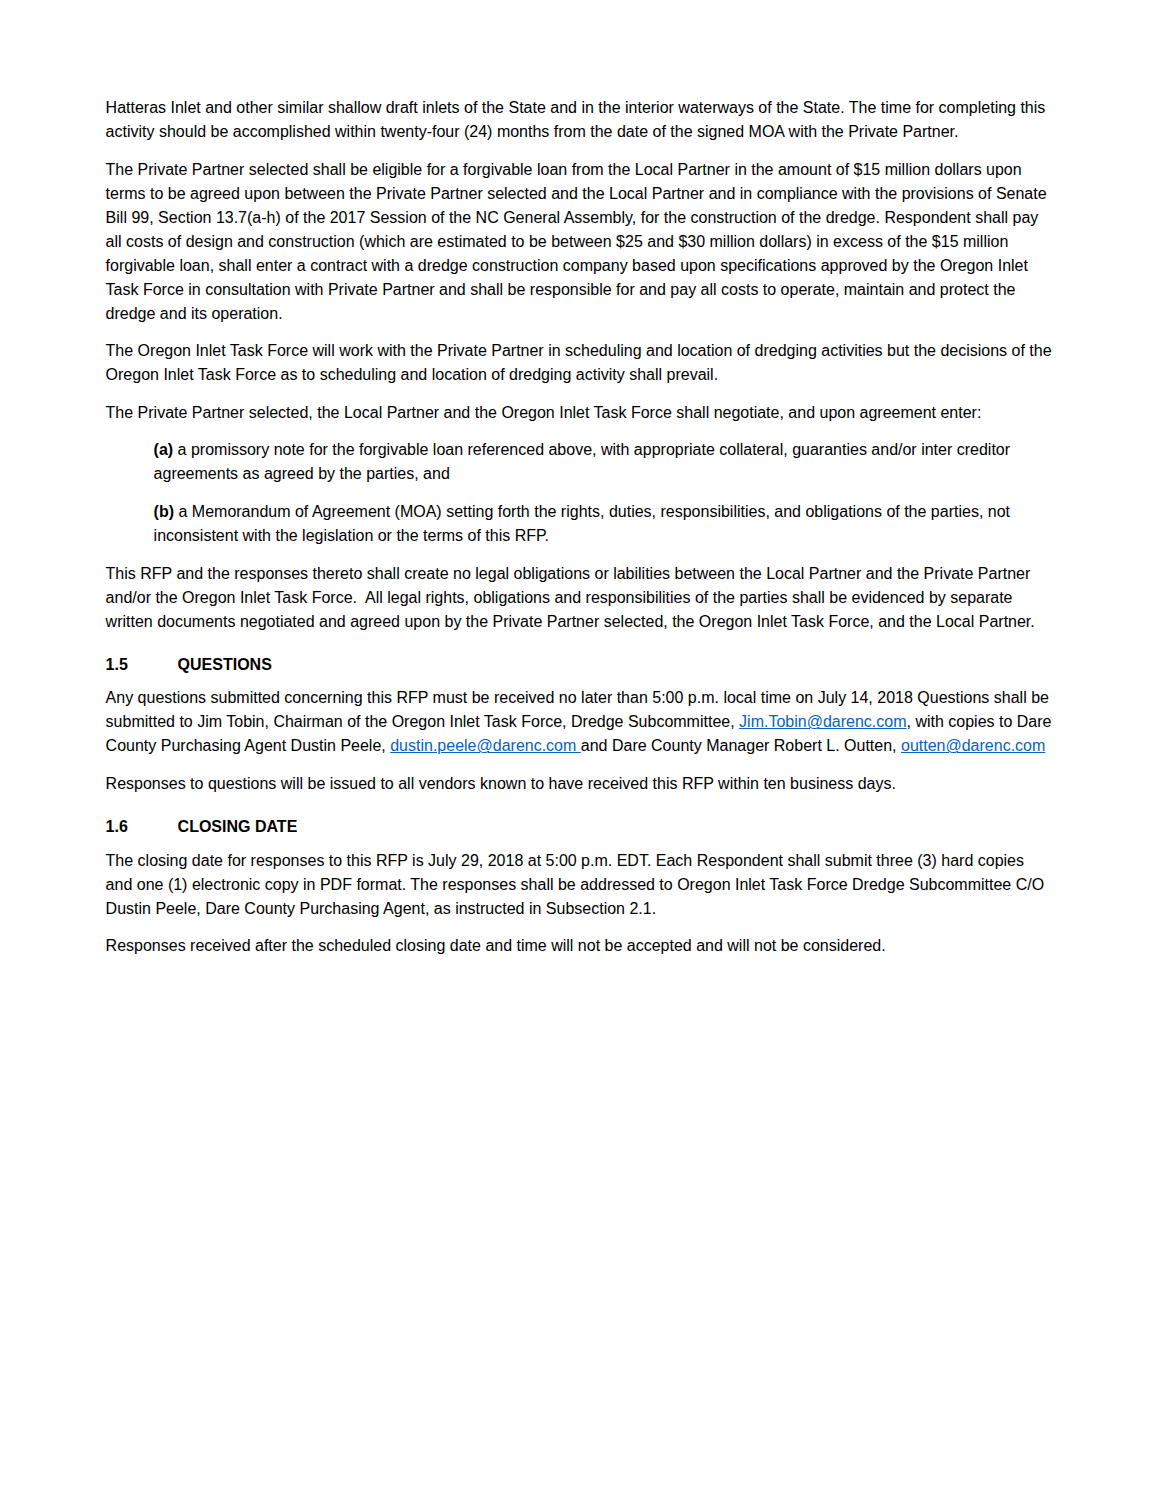Hatteras Inlet and other similar shallow draft inlets of the State and in the interior waterways of the State. The time for completing this activity should be accomplished within twenty-four (24) months from the date of the signed MOA with the Private Partner.
The Private Partner selected shall be eligible for a forgivable loan from the Local Partner in the amount of $15 million dollars upon terms to be agreed upon between the Private Partner selected and the Local Partner and in compliance with the provisions of Senate Bill 99, Section 13.7(a-h) of the 2017 Session of the NC General Assembly, for the construction of the dredge. Respondent shall pay all costs of design and construction (which are estimated to be between $25 and $30 million dollars) in excess of the $15 million forgivable loan, shall enter a contract with a dredge construction company based upon specifications approved by the Oregon Inlet Task Force in consultation with Private Partner and shall be responsible for and pay all costs to operate, maintain and protect the dredge and its operation.
The Oregon Inlet Task Force will work with the Private Partner in scheduling and location of dredging activities but the decisions of the Oregon Inlet Task Force as to scheduling and location of dredging activity shall prevail.
The Private Partner selected, the Local Partner and the Oregon Inlet Task Force shall negotiate, and upon agreement enter:
(a) a promissory note for the forgivable loan referenced above, with appropriate collateral, guaranties and/or inter creditor agreements as agreed by the parties, and
(b) a Memorandum of Agreement (MOA) setting forth the rights, duties, responsibilities, and obligations of the parties, not inconsistent with the legislation or the terms of this RFP.
This RFP and the responses thereto shall create no legal obligations or labilities between the Local Partner and the Private Partner and/or the Oregon Inlet Task Force. All legal rights, obligations and responsibilities of the parties shall be evidenced by separate written documents negotiated and agreed upon by the Private Partner selected, the Oregon Inlet Task Force, and the Local Partner.
1.5 QUESTIONS
Any questions submitted concerning this RFP must be received no later than 5:00 p.m. local time on July 14, 2018 Questions shall be submitted to Jim Tobin, Chairman of the Oregon Inlet Task Force, Dredge Subcommittee, Jim.Tobin@darenc.com, with copies to Dare County Purchasing Agent Dustin Peele, dustin.peele@darenc.com and Dare County Manager Robert L. Outten, outten@darenc.com
Responses to questions will be issued to all vendors known to have received this RFP within ten business days.
1.6 CLOSING DATE
The closing date for responses to this RFP is July 29, 2018 at 5:00 p.m. EDT. Each Respondent shall submit three (3) hard copies and one (1) electronic copy in PDF format. The responses shall be addressed to Oregon Inlet Task Force Dredge Subcommittee C/O Dustin Peele, Dare County Purchasing Agent, as instructed in Subsection 2.1.
Responses received after the scheduled closing date and time will not be accepted and will not be considered.